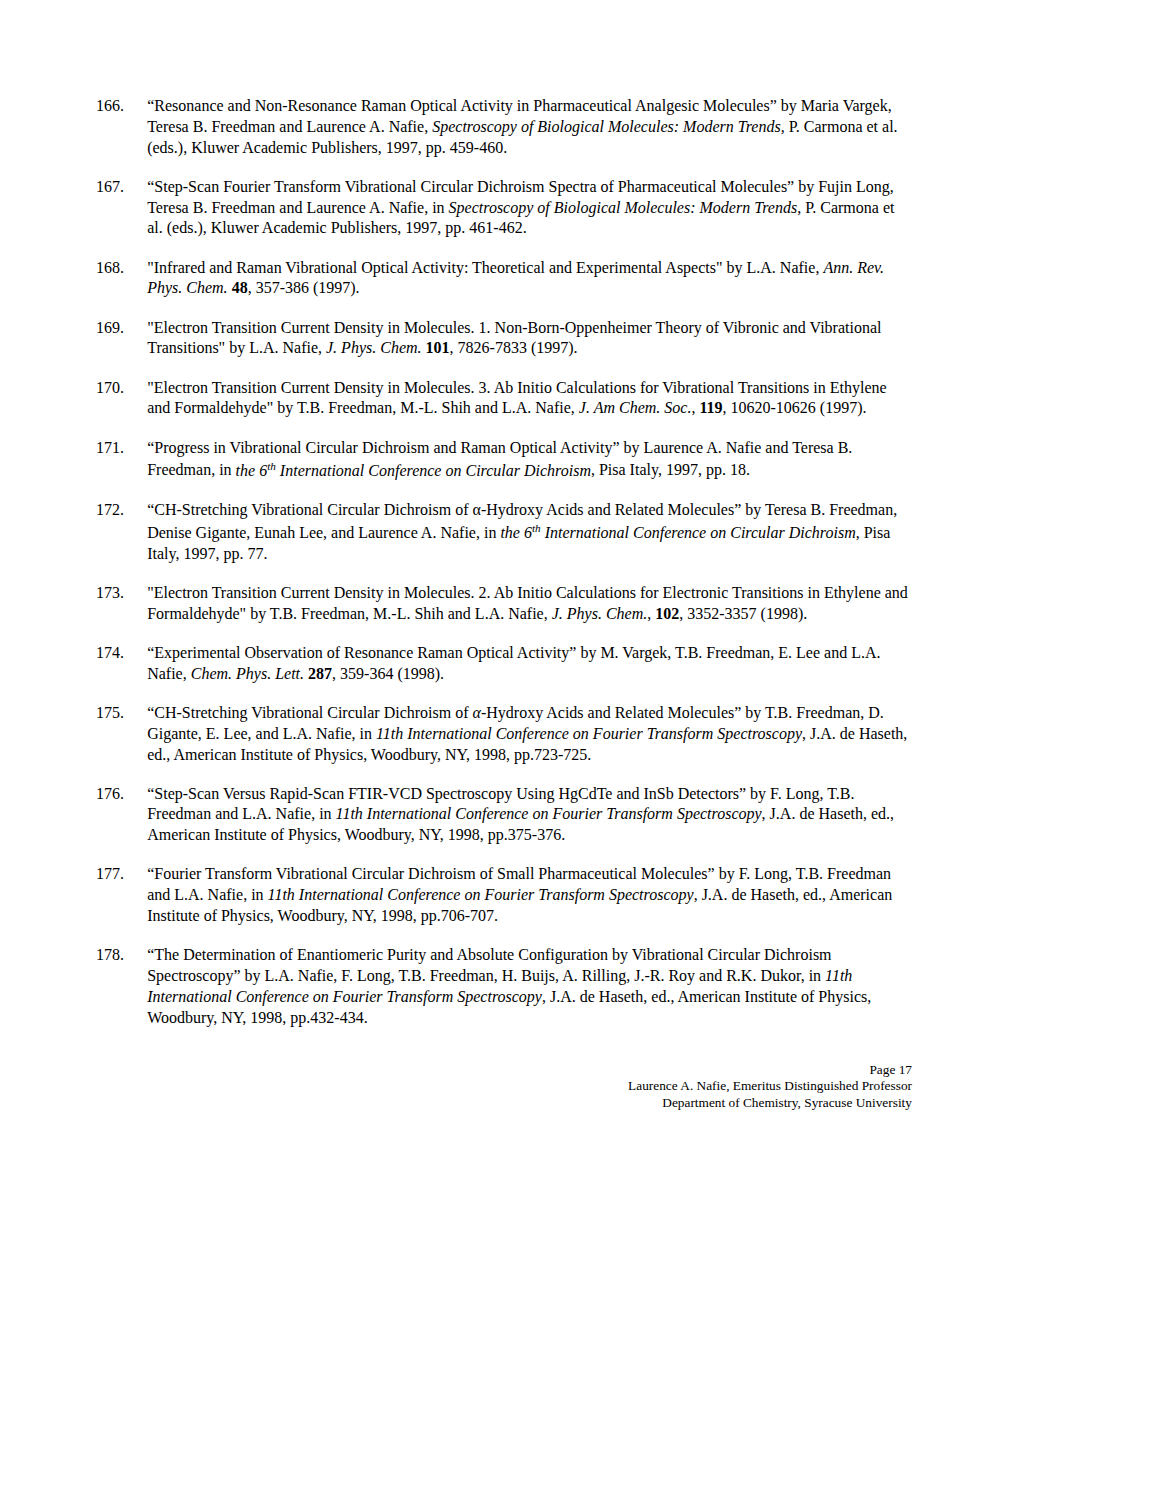166. “Resonance and Non-Resonance Raman Optical Activity in Pharmaceutical Analgesic Molecules” by Maria Vargek, Teresa B. Freedman and Laurence A. Nafie, Spectroscopy of Biological Molecules: Modern Trends, P. Carmona et al. (eds.), Kluwer Academic Publishers, 1997, pp. 459-460.
167. “Step-Scan Fourier Transform Vibrational Circular Dichroism Spectra of Pharmaceutical Molecules” by Fujin Long, Teresa B. Freedman and Laurence A. Nafie, in Spectroscopy of Biological Molecules: Modern Trends, P. Carmona et al. (eds.), Kluwer Academic Publishers, 1997, pp. 461-462.
168. "Infrared and Raman Vibrational Optical Activity: Theoretical and Experimental Aspects" by L.A. Nafie, Ann. Rev. Phys. Chem. 48, 357-386 (1997).
169. "Electron Transition Current Density in Molecules. 1. Non-Born-Oppenheimer Theory of Vibronic and Vibrational Transitions" by L.A. Nafie, J. Phys. Chem. 101, 7826-7833 (1997).
170. "Electron Transition Current Density in Molecules. 3. Ab Initio Calculations for Vibrational Transitions in Ethylene and Formaldehyde" by T.B. Freedman, M.-L. Shih and L.A. Nafie, J. Am Chem. Soc., 119, 10620-10626 (1997).
171. “Progress in Vibrational Circular Dichroism and Raman Optical Activity” by Laurence A. Nafie and Teresa B. Freedman, in the 6th International Conference on Circular Dichroism, Pisa Italy, 1997, pp. 18.
172. “CH-Stretching Vibrational Circular Dichroism of α-Hydroxy Acids and Related Molecules” by Teresa B. Freedman, Denise Gigante, Eunah Lee, and Laurence A. Nafie, in the 6th International Conference on Circular Dichroism, Pisa Italy, 1997, pp. 77.
173. "Electron Transition Current Density in Molecules. 2. Ab Initio Calculations for Electronic Transitions in Ethylene and Formaldehyde" by T.B. Freedman, M.-L. Shih and L.A. Nafie, J. Phys. Chem., 102, 3352-3357 (1998).
174. “Experimental Observation of Resonance Raman Optical Activity” by M. Vargek, T.B. Freedman, E. Lee and L.A. Nafie, Chem. Phys. Lett. 287, 359-364 (1998).
175. “CH-Stretching Vibrational Circular Dichroism of α-Hydroxy Acids and Related Molecules” by T.B. Freedman, D. Gigante, E. Lee, and L.A. Nafie, in 11th International Conference on Fourier Transform Spectroscopy, J.A. de Haseth, ed., American Institute of Physics, Woodbury, NY, 1998, pp.723-725.
176. “Step-Scan Versus Rapid-Scan FTIR-VCD Spectroscopy Using HgCdTe and InSb Detectors” by F. Long, T.B. Freedman and L.A. Nafie, in 11th International Conference on Fourier Transform Spectroscopy, J.A. de Haseth, ed., American Institute of Physics, Woodbury, NY, 1998, pp.375-376.
177. “Fourier Transform Vibrational Circular Dichroism of Small Pharmaceutical Molecules” by F. Long, T.B. Freedman and L.A. Nafie, in 11th International Conference on Fourier Transform Spectroscopy, J.A. de Haseth, ed., American Institute of Physics, Woodbury, NY, 1998, pp.706-707.
178. “The Determination of Enantiomeric Purity and Absolute Configuration by Vibrational Circular Dichroism Spectroscopy” by L.A. Nafie, F. Long, T.B. Freedman, H. Buijs, A. Rilling, J.-R. Roy and R.K. Dukor, in 11th International Conference on Fourier Transform Spectroscopy, J.A. de Haseth, ed., American Institute of Physics, Woodbury, NY, 1998, pp.432-434.
Page 17
Laurence A. Nafie, Emeritus Distinguished Professor
Department of Chemistry, Syracuse University